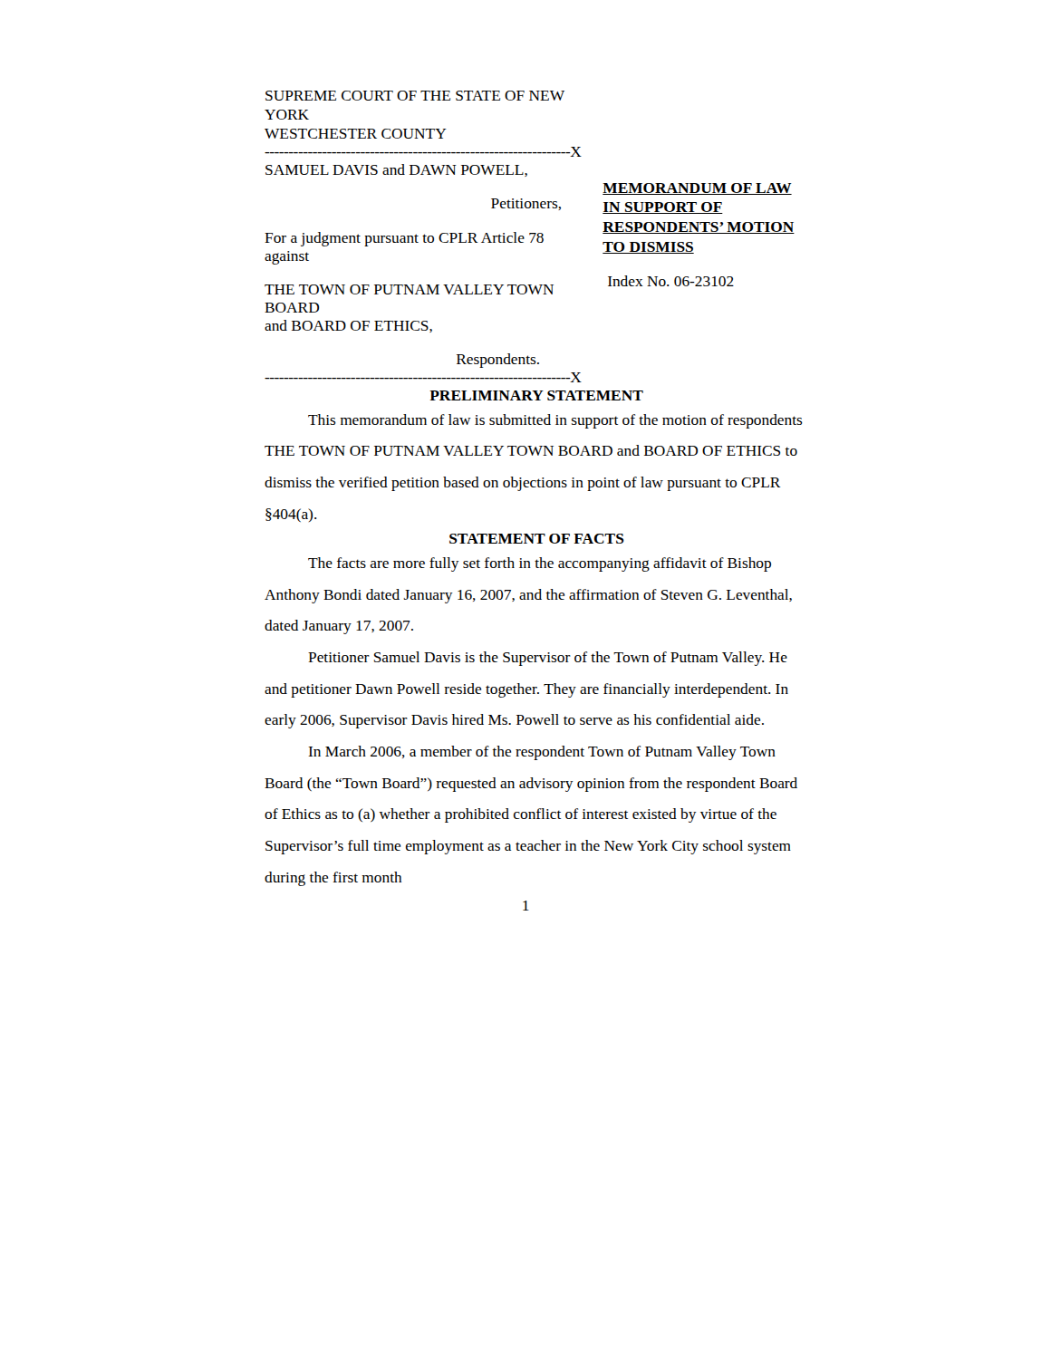| SUPREME COURT OF THE STATE OF NEW YORK WESTCHESTER COUNTY ----------------------------------------------------------------X SAMUEL DAVIS and DAWN POWELL, Petitioners, For a judgment pursuant to CPLR Article 78 against THE TOWN OF PUTNAM VALLEY TOWN BOARD and BOARD OF ETHICS, Respondents. ----------------------------------------------------------------X | MEMORANDUM OF LAW IN SUPPORT OF RESPONDENTS’ MOTION TO DISMISS Index No. 06-23102 |
PRELIMINARY STATEMENT
This memorandum of law is submitted in support of the motion of respondents THE TOWN OF PUTNAM VALLEY TOWN BOARD and BOARD OF ETHICS to dismiss the verified petition based on objections in point of law pursuant to CPLR §404(a).
STATEMENT OF FACTS
The facts are more fully set forth in the accompanying affidavit of Bishop Anthony Bondi dated January 16, 2007, and the affirmation of Steven G. Leventhal, dated January 17, 2007.
Petitioner Samuel Davis is the Supervisor of the Town of Putnam Valley. He and petitioner Dawn Powell reside together. They are financially interdependent. In early 2006, Supervisor Davis hired Ms. Powell to serve as his confidential aide.
In March 2006, a member of the respondent Town of Putnam Valley Town Board (the “Town Board”) requested an advisory opinion from the respondent Board of Ethics as to (a) whether a prohibited conflict of interest existed by virtue of the Supervisor’s full time employment as a teacher in the New York City school system during the first month
1